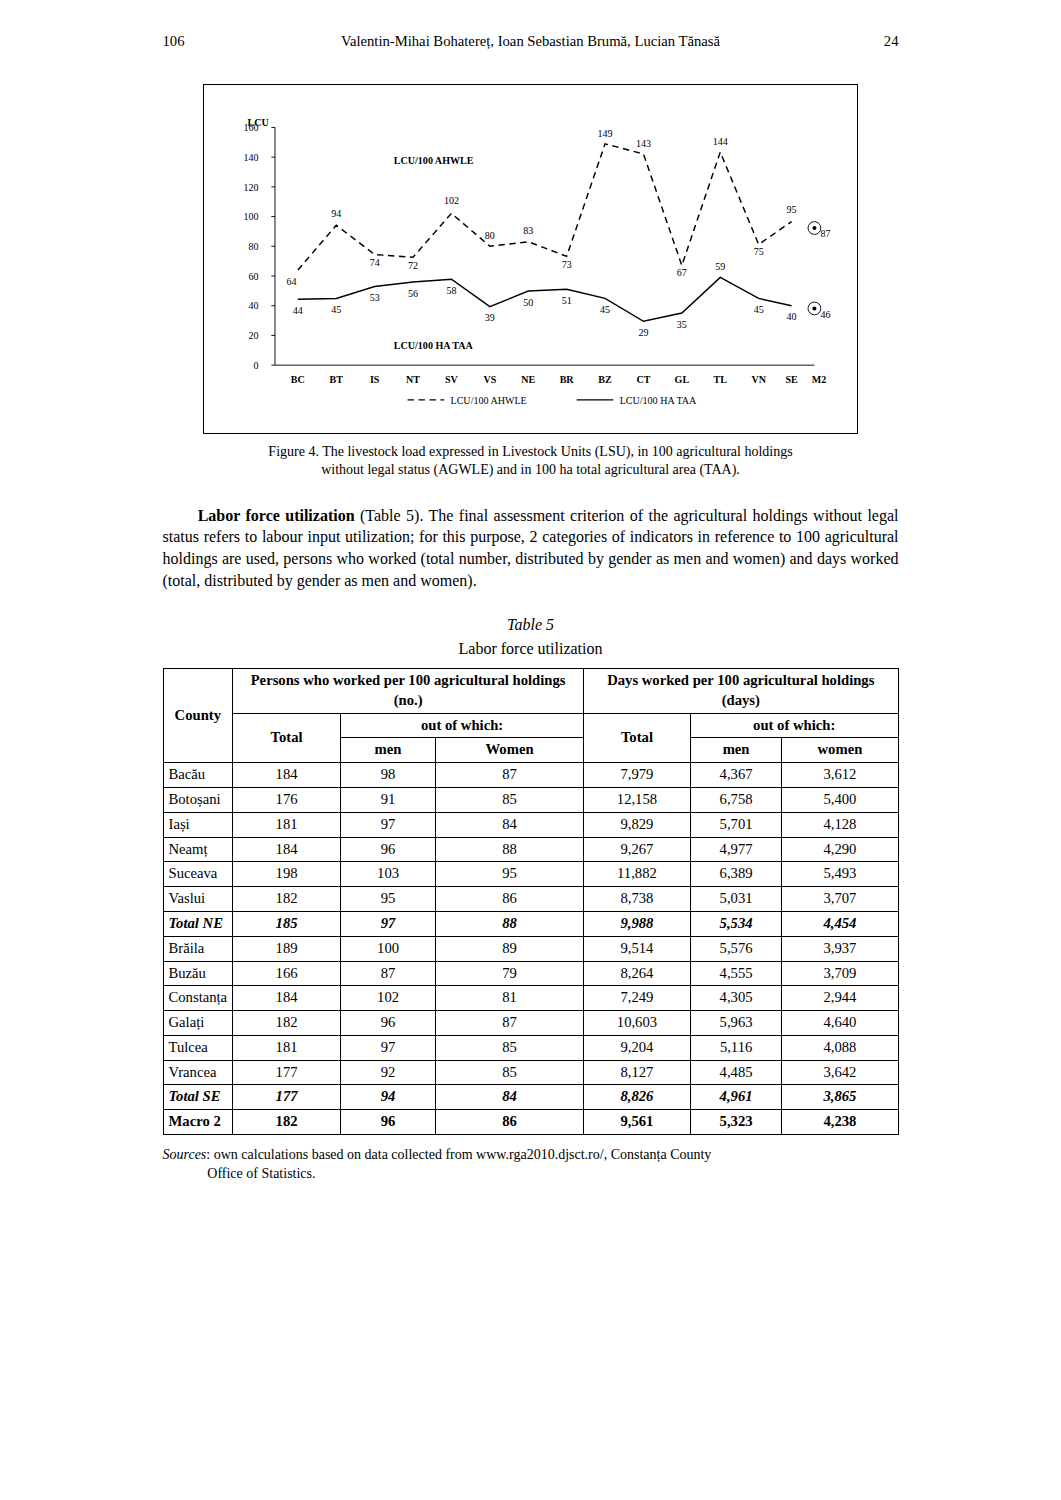106
Valentin-Mihai Bohatereț, Ioan Sebastian Brumă, Lucian Tănasă
24
LCU 0 20 40 60 80 100 120 140 160 BC BT IS NT SV VS NE BR BZ CT GL TL VN SE M2 64 94 74 72 102 80 83 73 149 143 67 144 75 95 87 44 45 53 56 58 39 50 51 45 29 35 59 45 40 46 LCU/100 AHWLE LCU/100 HA TAA LCU/100 AHWLE LCU/100 HA TAA
Figure 4. The livestock load expressed in Livestock Units (LSU), in 100 agricultural holdings
without legal status (AGWLE) and in 100 ha total agricultural area (TAA).
Labor force utilization (Table 5). The final assessment criterion of the agricultural holdings without legal status refers to labour input utilization; for this purpose, 2 categories of indicators in reference to 100 agricultural holdings are used, persons who worked (total number, distributed by gender as men and women) and days worked (total, distributed by gender as men and women).
Table 5
Labor force utilization
| County | Persons who worked per 100 agricultural holdings (no.) | Days worked per 100 agricultural holdings (days) |
| --- | --- | --- |
| Total | out of which: | Total | out of which: |
| men | Women | men | women |
| Bacău | 184 | 98 | 87 | 7,979 | 4,367 | 3,612 |
| Botoșani | 176 | 91 | 85 | 12,158 | 6,758 | 5,400 |
| Iași | 181 | 97 | 84 | 9,829 | 5,701 | 4,128 |
| Neamț | 184 | 96 | 88 | 9,267 | 4,977 | 4,290 |
| Suceava | 198 | 103 | 95 | 11,882 | 6,389 | 5,493 |
| Vaslui | 182 | 95 | 86 | 8,738 | 5,031 | 3,707 |
| Total NE | 185 | 97 | 88 | 9,988 | 5,534 | 4,454 |
| Brăila | 189 | 100 | 89 | 9,514 | 5,576 | 3,937 |
| Buzău | 166 | 87 | 79 | 8,264 | 4,555 | 3,709 |
| Constanța | 184 | 102 | 81 | 7,249 | 4,305 | 2,944 |
| Galați | 182 | 96 | 87 | 10,603 | 5,963 | 4,640 |
| Tulcea | 181 | 97 | 85 | 9,204 | 5,116 | 4,088 |
| Vrancea | 177 | 92 | 85 | 8,127 | 4,485 | 3,642 |
| Total SE | 177 | 94 | 84 | 8,826 | 4,961 | 3,865 |
| Macro 2 | 182 | 96 | 86 | 9,561 | 5,323 | 4,238 |
Sources: own calculations based on data collected from www.rga2010.djsct.ro/, Constanța County Office of Statistics.